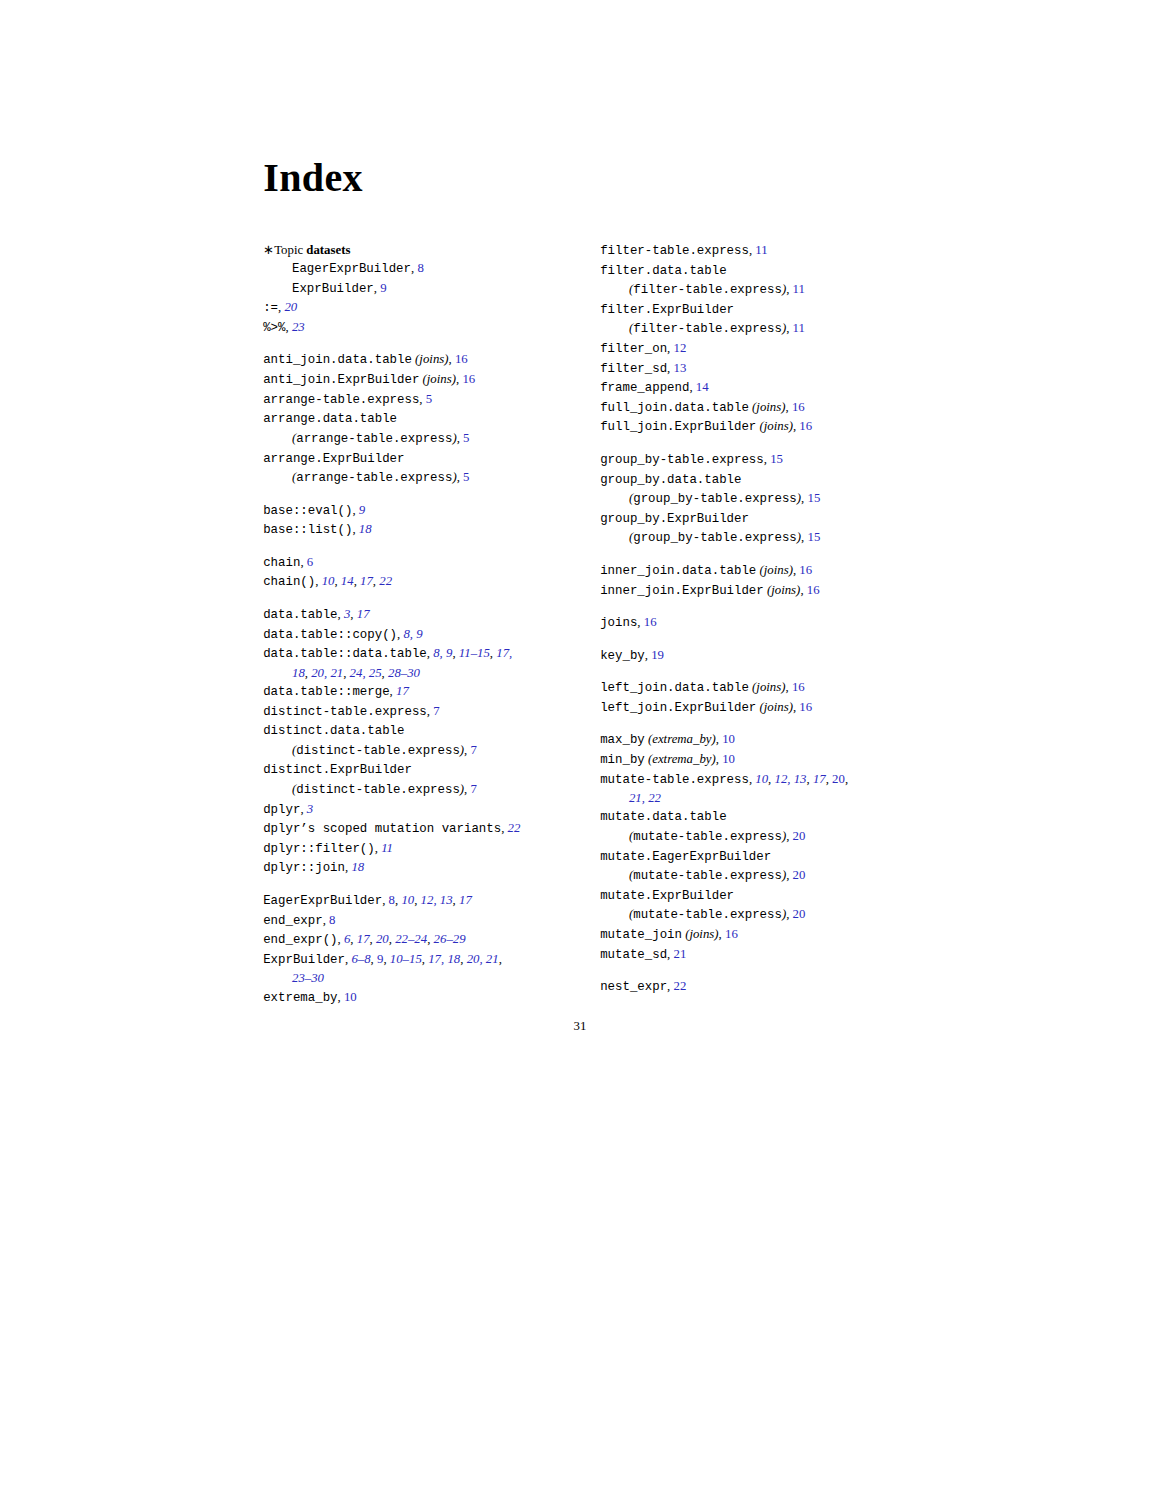Index
∗Topic datasets
EagerExprBuilder, 8
ExprBuilder, 9
:=, 20
%>%, 23
anti_join.data.table (joins), 16
anti_join.ExprBuilder (joins), 16
arrange-table.express, 5
arrange.data.table
(arrange-table.express), 5
arrange.ExprBuilder
(arrange-table.express), 5
base::eval(), 9
base::list(), 18
chain, 6
chain(), 10, 14, 17, 22
data.table, 3, 17
data.table::copy(), 8, 9
data.table::data.table, 8, 9, 11–15, 17,
18, 20, 21, 24, 25, 28–30
data.table::merge, 17
distinct-table.express, 7
distinct.data.table
(distinct-table.express), 7
distinct.ExprBuilder
(distinct-table.express), 7
dplyr, 3
dplyr’s scoped mutation variants, 22
dplyr::filter(), 11
dplyr::join, 18
EagerExprBuilder, 8, 10, 12, 13, 17
end_expr, 8
end_expr(), 6, 17, 20, 22–24, 26–29
ExprBuilder, 6–8, 9, 10–15, 17, 18, 20, 21,
23–30
extrema_by, 10
filter-table.express, 11
filter.data.table
(filter-table.express), 11
filter.ExprBuilder
(filter-table.express), 11
filter_on, 12
filter_sd, 13
frame_append, 14
full_join.data.table (joins), 16
full_join.ExprBuilder (joins), 16
group_by-table.express, 15
group_by.data.table
(group_by-table.express), 15
group_by.ExprBuilder
(group_by-table.express), 15
inner_join.data.table (joins), 16
inner_join.ExprBuilder (joins), 16
joins, 16
key_by, 19
left_join.data.table (joins), 16
left_join.ExprBuilder (joins), 16
max_by (extrema_by), 10
min_by (extrema_by), 10
mutate-table.express, 10, 12, 13, 17, 20,
21, 22
mutate.data.table
(mutate-table.express), 20
mutate.EagerExprBuilder
(mutate-table.express), 20
mutate.ExprBuilder
(mutate-table.express), 20
mutate_join (joins), 16
mutate_sd, 21
nest_expr, 22
31